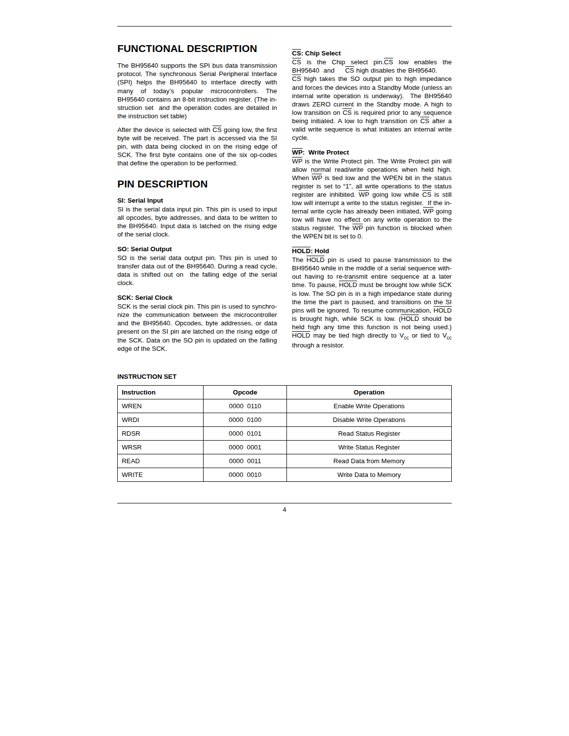FUNCTIONAL DESCRIPTION
The BH95640 supports the SPI bus data transmission protocol. The synchronous Serial Peripheral Interface (SPI) helps the BH95640 to interface directly with many of today’s popular microcontrollers. The BH95640 contains an 8-bit instruction register. (The instruction set and the operation codes are detailed in the instruction set table)
After the device is selected with CS going low, the first byte will be received. The part is accessed via the SI pin, with data being clocked in on the rising edge of SCK. The first byte contains one of the six op-codes that define the operation to be performed.
PIN DESCRIPTION
SI: Serial Input
SI is the serial data input pin. This pin is used to input all opcodes, byte addresses, and data to be written to the BH95640. Input data is latched on the rising edge of the serial clock.
SO: Serial Output
SO is the serial data output pin. This pin is used to transfer data out of the BH95640. During a read cycle, data is shifted out on the falling edge of the serial clock.
SCK: Serial Clock
SCK is the serial clock pin. This pin is used to synchronize the communication between the microcontroller and the BH95640. Opcodes, byte addresses, or data present on the SI pin are latched on the rising edge of the SCK. Data on the SO pin is updated on the falling edge of the SCK.
CS: Chip Select
CS is the Chip select pin.CS low enables the BH95640 and CS high disables the BH95640. CS high takes the SO output pin to high impedance and forces the devices into a Standby Mode (unless an internal write operation is underway). The BH95640 draws ZERO current in the Standby mode. A high to low transition on CS is required prior to any sequence being initiated. A low to high transition on CS after a valid write sequence is what initiates an internal write cycle.
WP: Write Protect
WP is the Write Protect pin. The Write Protect pin will allow normal read/write operations when held high. When WP is tied low and the WPEN bit in the status register is set to “1”, all write operations to the status register are inhibited. WP going low while CS is still low will interrupt a write to the status register. If the internal write cycle has already been initiated, WP going low will have no effect on any write operation to the status register. The WP pin function is blocked when the WPEN bit is set to 0.
HOLD: Hold
The HOLD pin is used to pause transmission to the BH95640 while in the middle of a serial sequence without having to re-transmit entire sequence at a later time. To pause, HOLD must be brought low while SCK is low. The SO pin is in a high impedance state during the time the part is paused, and transitions on the SI pins will be ignored. To resume communication, HOLD is brought high, while SCK is low. (HOLD should be held high any time this function is not being used.) HOLD may be tied high directly to Vcc or tied to Vcc through a resistor.
INSTRUCTION SET
| Instruction | Opcode | Operation |
| --- | --- | --- |
| WREN | 0000 0110 | Enable Write Operations |
| WRDI | 0000 0100 | Disable Write Operations |
| RDSR | 0000 0101 | Read Status Register |
| WRSR | 0000 0001 | Write Status Register |
| READ | 0000 0011 | Read Data from Memory |
| WRITE | 0000 0010 | Write Data to Memory |
4